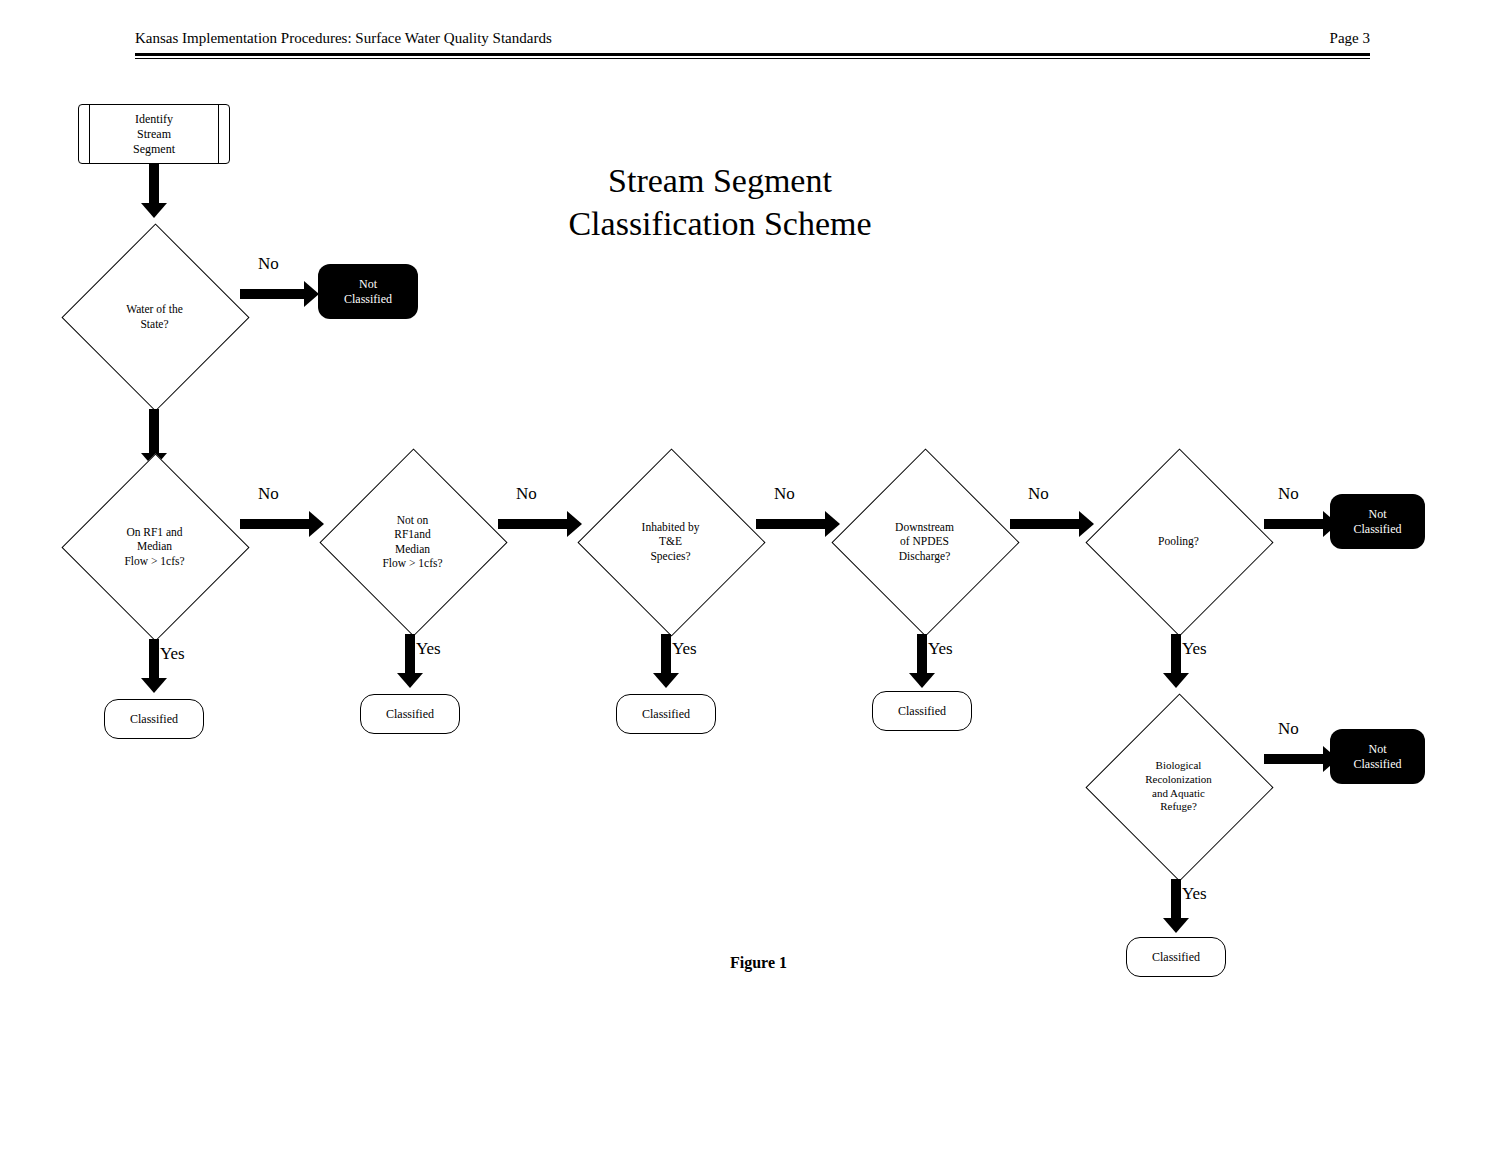Kansas Implementation Procedures: Surface Water Quality Standards
Page 3
Stream Segment
Classification Scheme
Identify
Stream
Segment
Water of the
State?
No
Not
Classified
On RF1 and
Median
Flow > 1cfs?
No
Not on
RF1and
Median
Flow > 1cfs?
No
Inhabited by
T&E
Species?
No
Downstream
of NPDES
Discharge?
No
Pooling?
No
Not
Classified
Yes
Classified
Yes
Classified
Yes
Classified
Yes
Classified
Yes
Biological
Recolonization
and Aquatic
Refuge?
No
Not
Classified
Yes
Classified
Figure 1